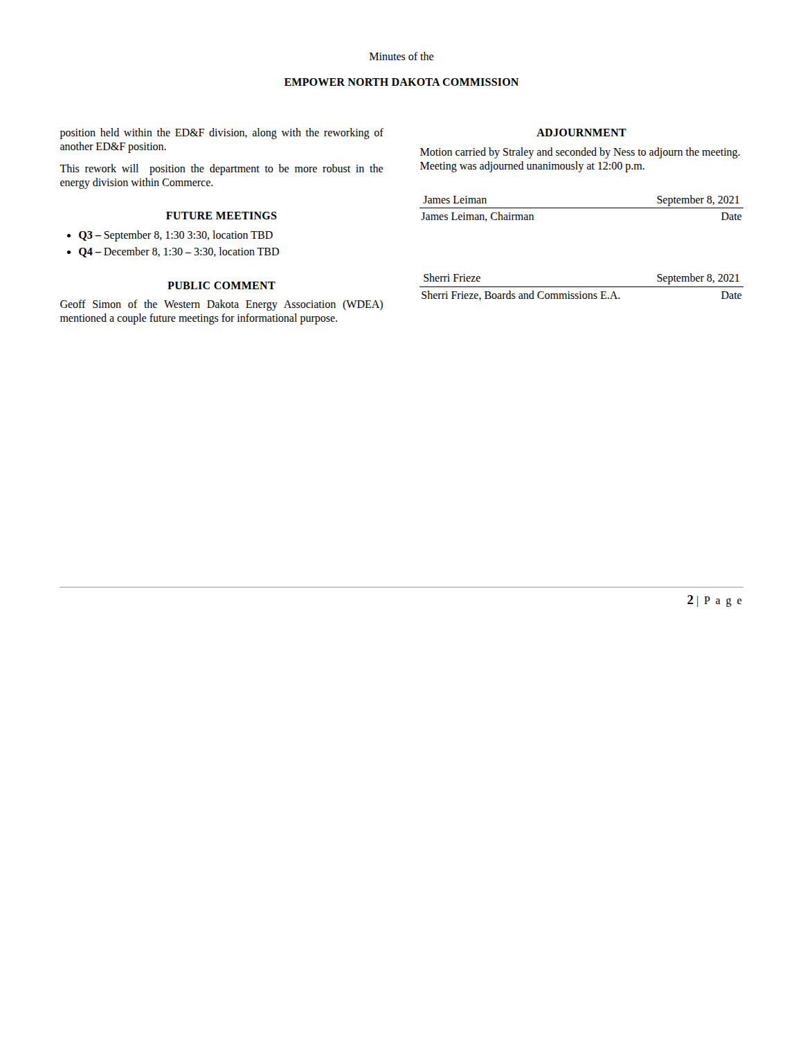Minutes of the
EMPOWER NORTH DAKOTA COMMISSION
position held within the ED&F division, along with the reworking of another ED&F position.
This rework will position the department to be more robust in the energy division within Commerce.
FUTURE MEETINGS
Q3 – September 8, 1:30 3:30, location TBD
Q4 – December 8, 1:30 – 3:30, location TBD
PUBLIC COMMENT
Geoff Simon of the Western Dakota Energy Association (WDEA) mentioned a couple future meetings for informational purpose.
ADJOURNMENT
Motion carried by Straley and seconded by Ness to adjourn the meeting. Meeting was adjourned unanimously at 12:00 p.m.
James Leiman September 8, 2021
James Leiman, Chairman Date
Sherri Frieze September 8, 2021
Sherri Frieze, Boards and Commissions E.A. Date
2 | P a g e